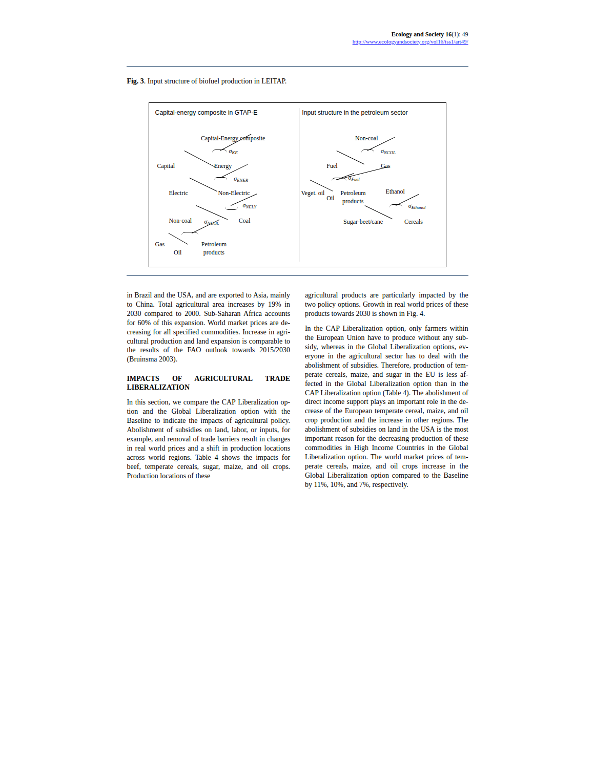Ecology and Society 16(1): 49
http://www.ecologyandsociety.org/vol16/iss1/art49/
Fig. 3. Input structure of biofuel production in LEITAP.
Capital-energy composite in GTAP-E
Capital-Energy composite
σKE
Capital
Energy
σENER
Electric
Non-Electric
σNELY
Non-coal
σNCOL
Coal
Gas
Oil
Petroleum
products
Input structure in the petroleum sector
Non-coal
σNCOL
Fuel
Gas
σFuel
Veget. oil
Oil
Petroleum
products
Ethanol
σEthanol
Sugar-beet/cane
Cereals
in Brazil and the USA, and are exported to Asia, mainly to China. Total agricultural area increases by 19% in 2030 compared to 2000. Sub-Saharan Africa accounts for 60% of this expansion. World market prices are decreasing for all specified commodities. Increase in agricultural production and land expansion is comparable to the results of the FAO outlook towards 2015/2030 (Bruinsma 2003).
IMPACTS OF AGRICULTURAL TRADE LIBERALIZATION
In this section, we compare the CAP Liberalization option and the Global Liberalization option with the Baseline to indicate the impacts of agricultural policy. Abolishment of subsidies on land, labor, or inputs, for example, and removal of trade barriers result in changes in real world prices and a shift in production locations across world regions. Table 4 shows the impacts for beef, temperate cereals, sugar, maize, and oil crops. Production locations of these
agricultural products are particularly impacted by the two policy options. Growth in real world prices of these products towards 2030 is shown in Fig. 4.
In the CAP Liberalization option, only farmers within the European Union have to produce without any subsidy, whereas in the Global Liberalization options, everyone in the agricultural sector has to deal with the abolishment of subsidies. Therefore, production of temperate cereals, maize, and sugar in the EU is less affected in the Global Liberalization option than in the CAP Liberalization option (Table 4). The abolishment of direct income support plays an important role in the decrease of the European temperate cereal, maize, and oil crop production and the increase in other regions. The abolishment of subsidies on land in the USA is the most important reason for the decreasing production of these commodities in High Income Countries in the Global Liberalization option. The world market prices of temperate cereals, maize, and oil crops increase in the Global Liberalization option compared to the Baseline by 11%, 10%, and 7%, respectively.